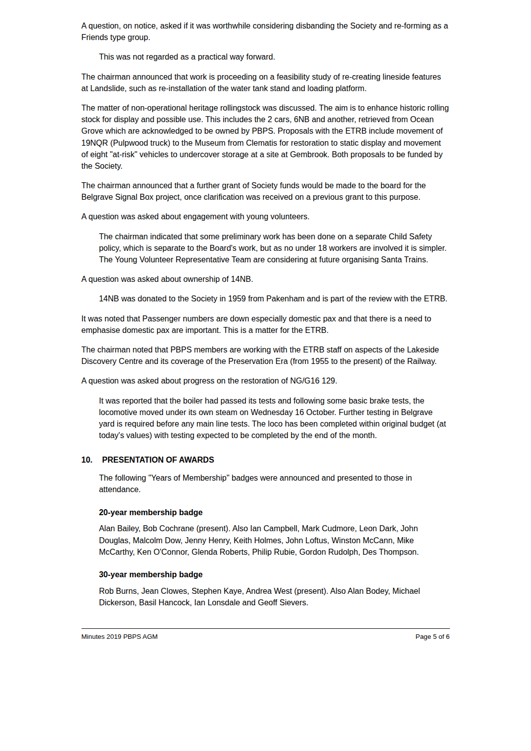A question, on notice, asked if it was worthwhile considering disbanding the Society and re-forming as a Friends type group.
This was not regarded as a practical way forward.
The chairman announced that work is proceeding on a feasibility study of re-creating lineside features at Landslide, such as re-installation of the water tank stand and loading platform.
The matter of non-operational heritage rollingstock was discussed. The aim is to enhance historic rolling stock for display and possible use. This includes the 2 cars, 6NB and another, retrieved from Ocean Grove which are acknowledged to be owned by PBPS. Proposals with the ETRB include movement of 19NQR (Pulpwood truck) to the Museum from Clematis for restoration to static display and movement of eight "at-risk" vehicles to undercover storage at a site at Gembrook. Both proposals to be funded by the Society.
The chairman announced that a further grant of Society funds would be made to the board for the Belgrave Signal Box project, once clarification was received on a previous grant to this purpose.
A question was asked about engagement with young volunteers.
The chairman indicated that some preliminary work has been done on a separate Child Safety policy, which is separate to the Board's work, but as no under 18 workers are involved it is simpler. The Young Volunteer Representative Team are considering at future organising Santa Trains.
A question was asked about ownership of 14NB.
14NB was donated to the Society in 1959 from Pakenham and is part of the review with the ETRB.
It was noted that Passenger numbers are down especially domestic pax and that there is a need to emphasise domestic pax are important. This is a matter for the ETRB.
The chairman noted that PBPS members are working with the ETRB staff on aspects of the Lakeside Discovery Centre and its coverage of the Preservation Era (from 1955 to the present) of the Railway.
A question was asked about progress on the restoration of NG/G16 129.
It was reported that the boiler had passed its tests and following some basic brake tests, the locomotive moved under its own steam on Wednesday 16 October. Further testing in Belgrave yard is required before any main line tests. The loco has been completed within original budget (at today's values) with testing expected to be completed by the end of the month.
10. PRESENTATION OF AWARDS
The following "Years of Membership" badges were announced and presented to those in attendance.
20-year membership badge
Alan Bailey, Bob Cochrane (present). Also Ian Campbell, Mark Cudmore, Leon Dark, John Douglas, Malcolm Dow, Jenny Henry, Keith Holmes, John Loftus, Winston McCann, Mike McCarthy, Ken O'Connor, Glenda Roberts, Philip Rubie, Gordon Rudolph, Des Thompson.
30-year membership badge
Rob Burns, Jean Clowes, Stephen Kaye, Andrea West (present). Also Alan Bodey, Michael Dickerson, Basil Hancock, Ian Lonsdale and Geoff Sievers.
Minutes 2019 PBPS AGM Page 5 of 6